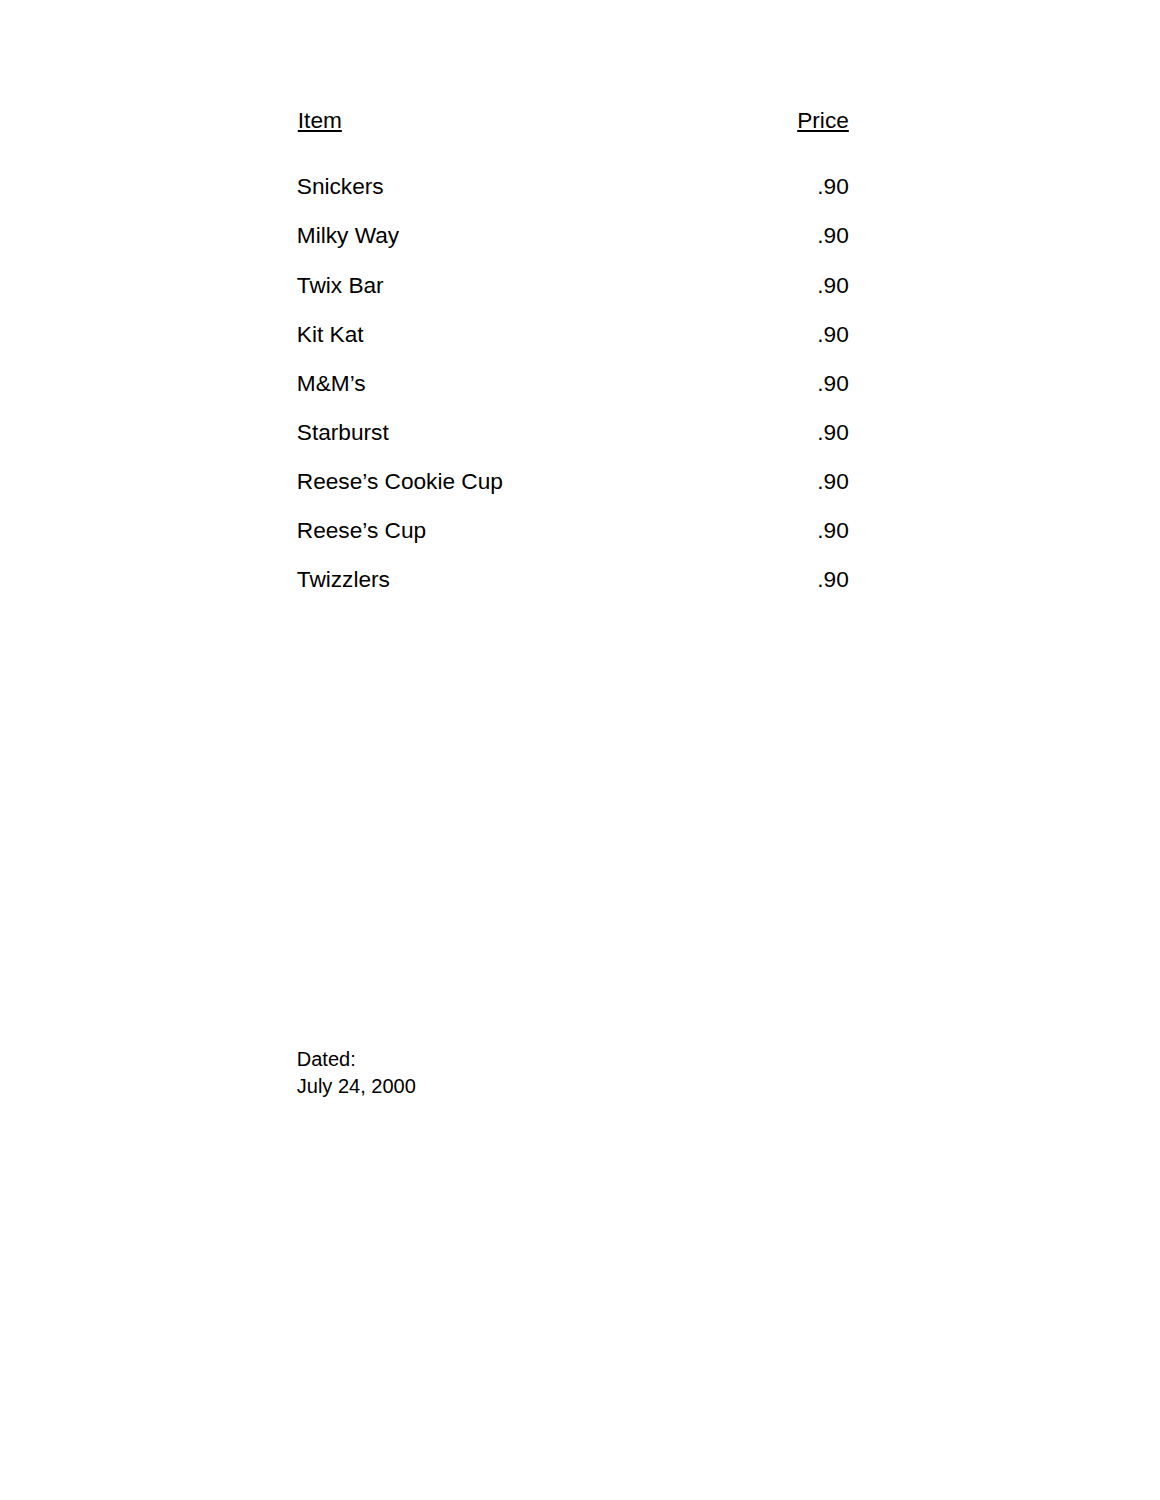| Item | Price |
| --- | --- |
| Snickers | .90 |
| Milky Way | .90 |
| Twix Bar | .90 |
| Kit Kat | .90 |
| M&M’s | .90 |
| Starburst | .90 |
| Reese’s Cookie Cup | .90 |
| Reese’s Cup | .90 |
| Twizzlers | .90 |
Dated:
July 24, 2000